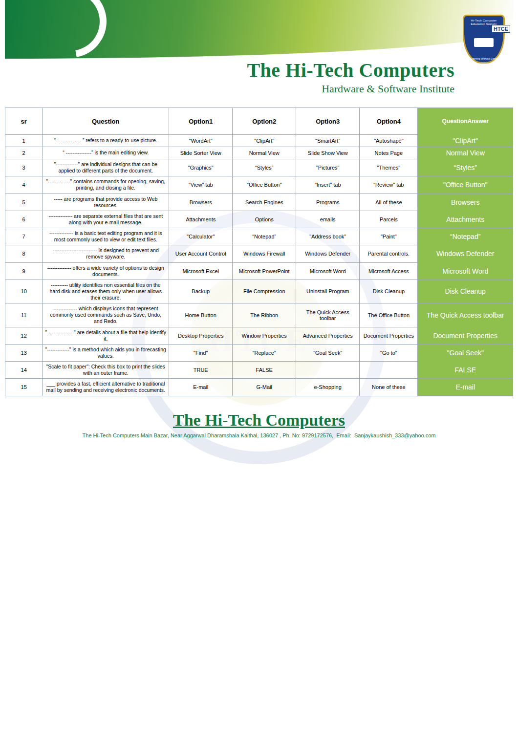The Hi-Tech Computers
Hardware & Software Institute
Hi-Tech Computer Education Society
HTCE
Learning Without Limits
HTCE
| sr | Question | Option1 | Option2 | Option3 | Option4 | QuestionAnswer |
| --- | --- | --- | --- | --- | --- | --- |
| 1 | “ -------------- ” refers to a ready-to-use picture. | "WordArt" | "ClipArt" | “SmartArt” | "Autoshape" | "ClipArt" |
| 2 | “ ---------------” is the main editing view. | Slide Sorter View | Normal View | Slide Show View | Notes Page | Normal View |
| 3 | "-------------" are individual designs that can be applied to different parts of the document. | "Graphics" | “Styles” | "Pictures" | "Themes" | “Styles” |
| 4 | "-------------" contains commands for opening, saving, printing, and closing a file. | "View" tab | "Office Button" | "Insert" tab | "Review" tab | "Office Button" |
| 5 | ----- are programs that provide access to Web resources. | Browsers | Search Engines | Programs | All of these | Browsers |
| 6 | -------------- are separate external files that are sent along with your e-mail message. | Attachments | Options | emails | Parcels | Attachments |
| 7 | -------------- is a basic text editing program and it is most commonly used to view or edit text files. | "Calculator" | “Notepad” | "Address book" | "Paint" | “Notepad” |
| 8 | -------------------------- is designed to prevent and remove spyware. | User Account Control | Windows Firewall | Windows Defender | Parental controls. | Windows Defender |
| 9 | -------------- offers a wide variety of options to design documents. | Microsoft Excel | Microsoft PowerPoint | Microsoft Word | Microsoft Access | Microsoft Word |
| 10 | ---------- utility identifies non essential files on the hard disk and erases them only when user allows their erasure. | Backup | File Compression | Uninstall Program | Disk Cleanup | Disk Cleanup |
| 11 | -------------- which displays icons that represent commonly used commands such as Save, Undo, and Redo. | Home Button | The Ribbon | The Quick Access toolbar | The Office Button | The Quick Access toolbar |
| 12 | " -------------- " are details about a file that help identify it. | Desktop Properties | Window Properties | Advanced Properties | Document Properties | Document Properties |
| 13 | "-------------" is a method which aids you in forecasting values. | "Find" | "Replace" | "Goal Seek" | "Go to" | "Goal Seek" |
| 14 | "Scale to fit paper": Check this box to print the slides with an outer frame. | TRUE | FALSE | | | FALSE |
| 15 | ___ provides a fast, efficient alternative to traditional mail by sending and receiving electronic documents. | E-mail | G-Mail | e-Shopping | None of these | E-mail |
The Hi-Tech Computers
The Hi-Tech Computers Main Bazar, Near Aggarwal Dharamshala Kaithal, 136027 , Ph. No: 9729172576, Email: Sanjaykaushish_333@yahoo.com